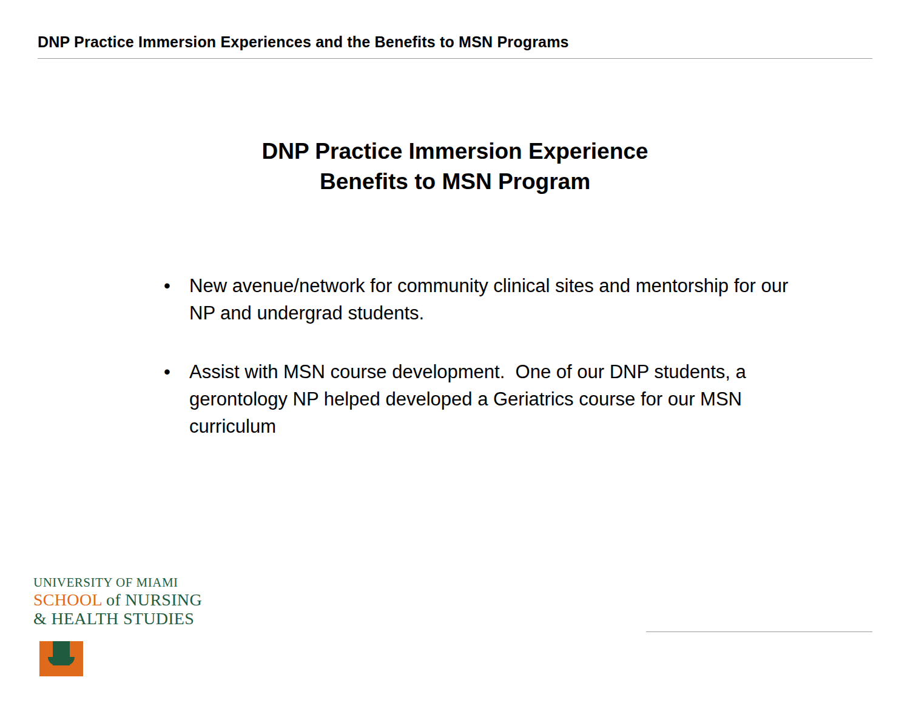DNP Practice Immersion Experiences and the Benefits to MSN Programs
DNP Practice Immersion Experience
Benefits to MSN Program
New avenue/network for community clinical sites and mentorship for our NP and undergrad students.
Assist with MSN course development. One of our DNP students, a gerontology NP helped developed a Geriatrics course for our MSN curriculum
UNIVERSITY OF MIAMI
SCHOOL of NURSING
& HEALTH STUDIES